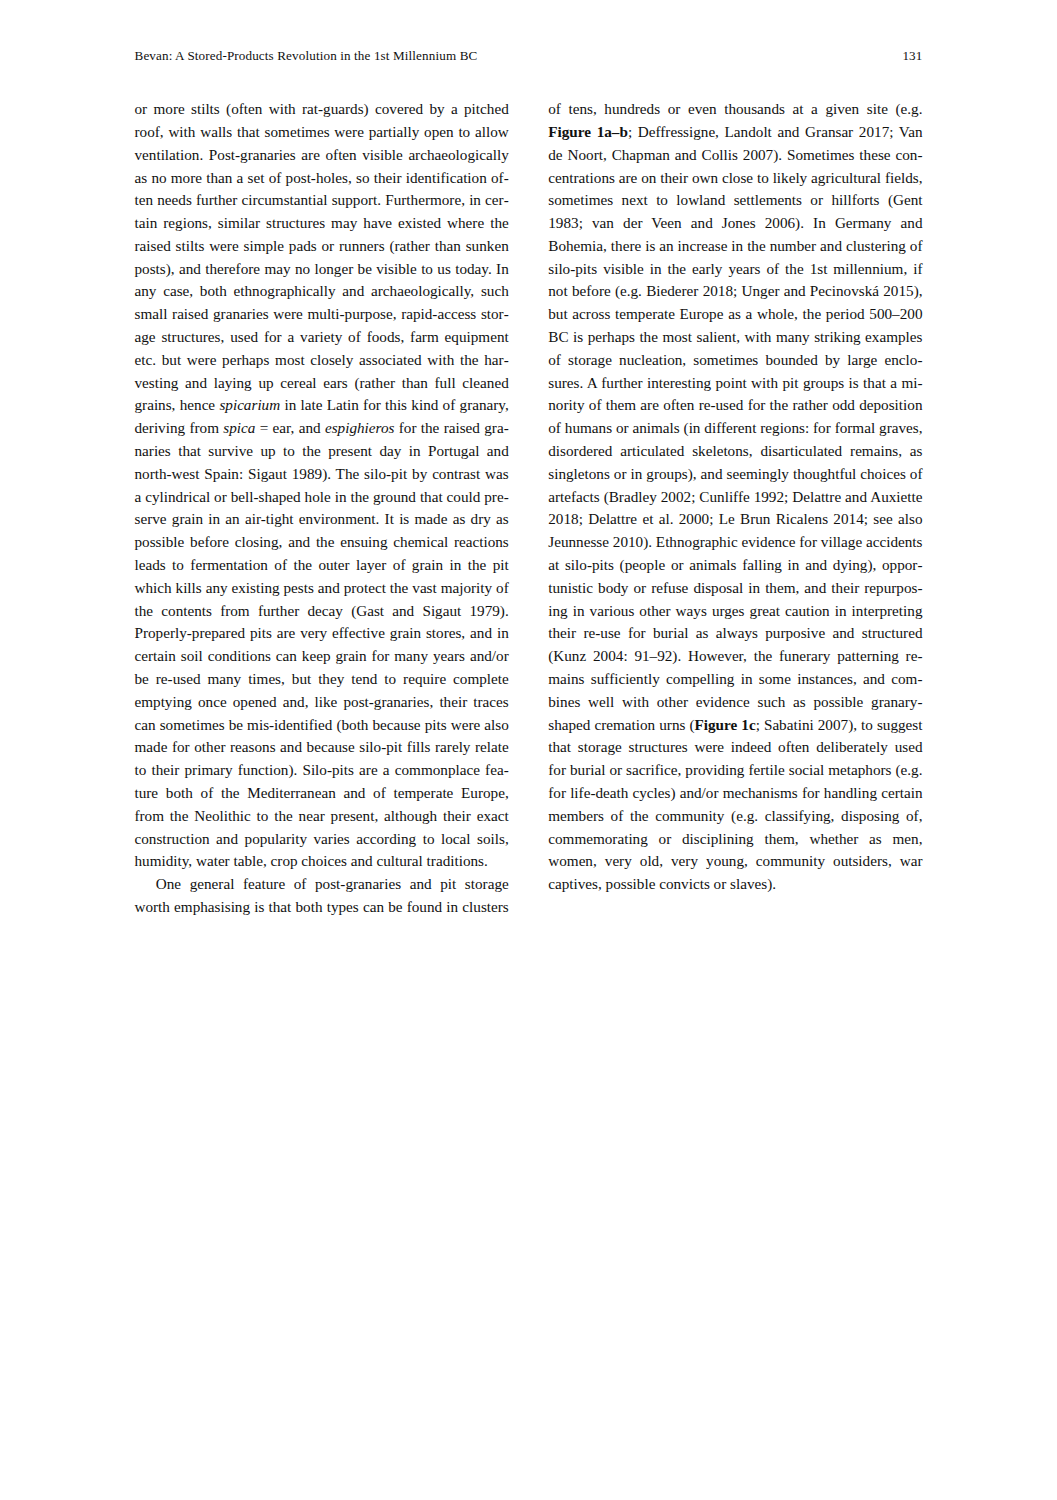Bevan: A Stored-Products Revolution in the 1st Millennium BC 131
or more stilts (often with rat-guards) covered by a pitched roof, with walls that sometimes were partially open to allow ventilation. Post-granaries are often visible archaeologically as no more than a set of post-holes, so their identification often needs further circumstantial support. Furthermore, in certain regions, similar structures may have existed where the raised stilts were simple pads or runners (rather than sunken posts), and therefore may no longer be visible to us today. In any case, both ethnographically and archaeologically, such small raised granaries were multi-purpose, rapid-access storage structures, used for a variety of foods, farm equipment etc. but were perhaps most closely associated with the harvesting and laying up cereal ears (rather than full cleaned grains, hence spicarium in late Latin for this kind of granary, deriving from spica = ear, and espighieros for the raised granaries that survive up to the present day in Portugal and north-west Spain: Sigaut 1989). The silo-pit by contrast was a cylindrical or bell-shaped hole in the ground that could preserve grain in an air-tight environment. It is made as dry as possible before closing, and the ensuing chemical reactions leads to fermentation of the outer layer of grain in the pit which kills any existing pests and protect the vast majority of the contents from further decay (Gast and Sigaut 1979). Properly-prepared pits are very effective grain stores, and in certain soil conditions can keep grain for many years and/or be re-used many times, but they tend to require complete emptying once opened and, like post-granaries, their traces can sometimes be mis-identified (both because pits were also made for other reasons and because silo-pit fills rarely relate to their primary function). Silo-pits are a commonplace feature both of the Mediterranean and of temperate Europe, from the Neolithic to the near present, although their exact construction and popularity varies according to local soils, humidity, water table, crop choices and cultural traditions.
One general feature of post-granaries and pit storage worth emphasising is that both types can be found in clusters of tens, hundreds or even thousands at a given site (e.g. Figure 1a–b; Deffressigne, Landolt and Gransar 2017; Van de Noort, Chapman and Collis 2007). Sometimes these concentrations are on their own close to likely agricultural fields, sometimes next to lowland settlements or hillforts (Gent 1983; van der Veen and Jones 2006). In Germany and Bohemia, there is an increase in the number and clustering of silo-pits visible in the early years of the 1st millennium, if not before (e.g. Biederer 2018; Unger and Pecinovská 2015), but across temperate Europe as a whole, the period 500–200 BC is perhaps the most salient, with many striking examples of storage nucleation, sometimes bounded by large enclosures. A further interesting point with pit groups is that a minority of them are often re-used for the rather odd deposition of humans or animals (in different regions: for formal graves, disordered articulated skeletons, disarticulated remains, as singletons or in groups), and seemingly thoughtful choices of artefacts (Bradley 2002; Cunliffe 1992; Delattre and Auxiette 2018; Delattre et al. 2000; Le Brun Ricalens 2014; see also Jeunnesse 2010). Ethnographic evidence for village accidents at silo-pits (people or animals falling in and dying), opportunistic body or refuse disposal in them, and their repurposing in various other ways urges great caution in interpreting their re-use for burial as always purposive and structured (Kunz 2004: 91–92). However, the funerary patterning remains sufficiently compelling in some instances, and combines well with other evidence such as possible granary-shaped cremation urns (Figure 1c; Sabatini 2007), to suggest that storage structures were indeed often deliberately used for burial or sacrifice, providing fertile social metaphors (e.g. for life-death cycles) and/or mechanisms for handling certain members of the community (e.g. classifying, disposing of, commemorating or disciplining them, whether as men, women, very old, very young, community outsiders, war captives, possible convicts or slaves).